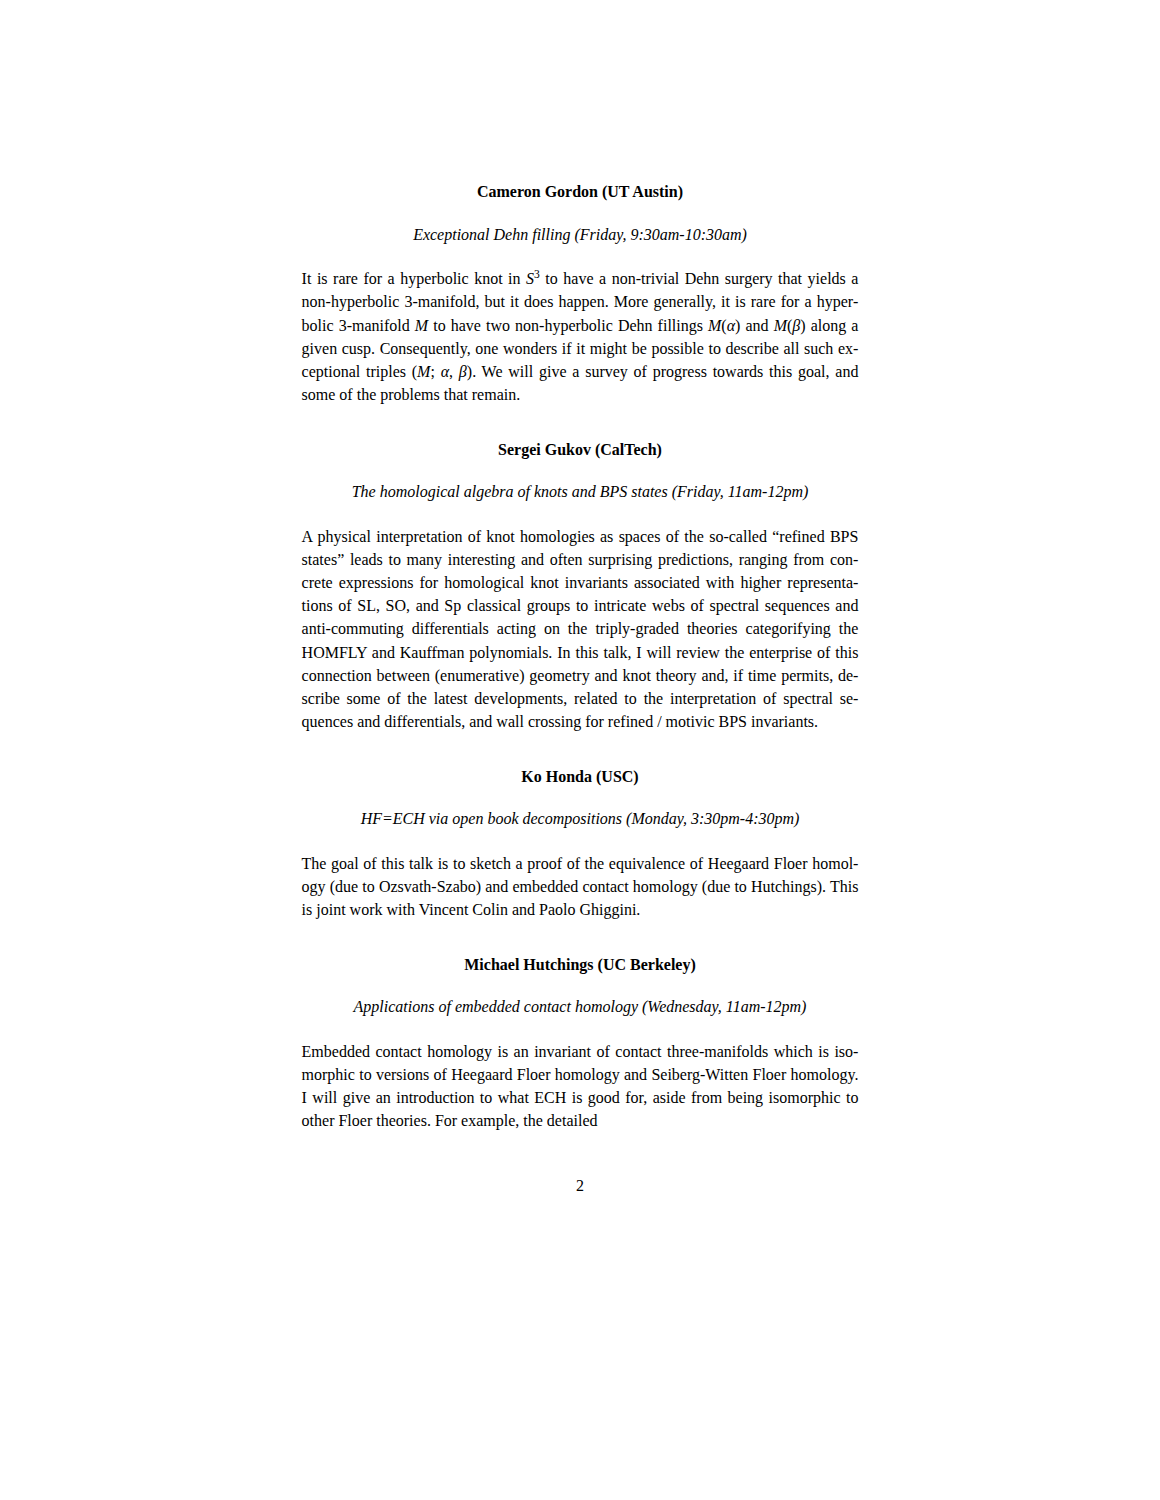Cameron Gordon (UT Austin)
Exceptional Dehn filling (Friday, 9:30am-10:30am)
It is rare for a hyperbolic knot in S3 to have a non-trivial Dehn surgery that yields a non-hyperbolic 3-manifold, but it does happen. More generally, it is rare for a hyperbolic 3-manifold M to have two non-hyperbolic Dehn fillings M(α) and M(β) along a given cusp. Consequently, one wonders if it might be possible to describe all such exceptional triples (M; α, β). We will give a survey of progress towards this goal, and some of the problems that remain.
Sergei Gukov (CalTech)
The homological algebra of knots and BPS states (Friday, 11am-12pm)
A physical interpretation of knot homologies as spaces of the so-called “refined BPS states” leads to many interesting and often surprising predictions, ranging from concrete expressions for homological knot invariants associated with higher representations of SL, SO, and Sp classical groups to intricate webs of spectral sequences and anti-commuting differentials acting on the triply-graded theories categorifying the HOMFLY and Kauffman polynomials. In this talk, I will review the enterprise of this connection between (enumerative) geometry and knot theory and, if time permits, describe some of the latest developments, related to the interpretation of spectral sequences and differentials, and wall crossing for refined / motivic BPS invariants.
Ko Honda (USC)
HF=ECH via open book decompositions (Monday, 3:30pm-4:30pm)
The goal of this talk is to sketch a proof of the equivalence of Heegaard Floer homology (due to Ozsvath-Szabo) and embedded contact homology (due to Hutchings). This is joint work with Vincent Colin and Paolo Ghiggini.
Michael Hutchings (UC Berkeley)
Applications of embedded contact homology (Wednesday, 11am-12pm)
Embedded contact homology is an invariant of contact three-manifolds which is isomorphic to versions of Heegaard Floer homology and Seiberg-Witten Floer homology. I will give an introduction to what ECH is good for, aside from being isomorphic to other Floer theories. For example, the detailed
2